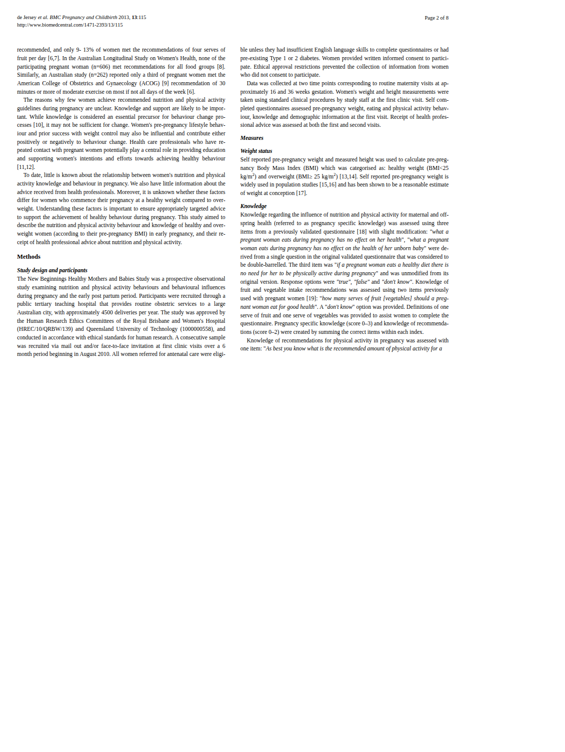de Jersey et al. BMC Pregnancy and Childbirth 2013, 13:115
http://www.biomedcentral.com/1471-2393/13/115
Page 2 of 8
recommended, and only 9- 13% of women met the recommendations of four serves of fruit per day [6,7]. In the Australian Longitudinal Study on Women's Health, none of the participating pregnant woman (n=606) met recommendations for all food groups [8]. Similarly, an Australian study (n=262) reported only a third of pregnant women met the American College of Obstetrics and Gynaecology (ACOG) [9] recommendation of 30 minutes or more of moderate exercise on most if not all days of the week [6].
The reasons why few women achieve recommended nutrition and physical activity guidelines during pregnancy are unclear. Knowledge and support are likely to be important. While knowledge is considered an essential precursor for behaviour change processes [10], it may not be sufficient for change. Women's pre-pregnancy lifestyle behaviour and prior success with weight control may also be influential and contribute either positively or negatively to behaviour change. Health care professionals who have repeated contact with pregnant women potentially play a central role in providing education and supporting women's intentions and efforts towards achieving healthy behaviour [11,12].
To date, little is known about the relationship between women's nutrition and physical activity knowledge and behaviour in pregnancy. We also have little information about the advice received from health professionals. Moreover, it is unknown whether these factors differ for women who commence their pregnancy at a healthy weight compared to overweight. Understanding these factors is important to ensure appropriately targeted advice to support the achievement of healthy behaviour during pregnancy. This study aimed to describe the nutrition and physical activity behaviour and knowledge of healthy and overweight women (according to their pre-pregnancy BMI) in early pregnancy, and their receipt of health professional advice about nutrition and physical activity.
Methods
Study design and participants
The New Beginnings Healthy Mothers and Babies Study was a prospective observational study examining nutrition and physical activity behaviours and behavioural influences during pregnancy and the early post partum period. Participants were recruited through a public tertiary teaching hospital that provides routine obstetric services to a large Australian city, with approximately 4500 deliveries per year. The study was approved by the Human Research Ethics Committees of the Royal Brisbane and Women's Hospital (HREC/10/QRBW/139) and Queensland University of Technology (1000000558), and conducted in accordance with ethical standards for human research. A consecutive sample was recruited via mail out and/or face-to-face invitation at first clinic visits over a 6 month period beginning in August 2010. All women referred for antenatal care were eligible unless they had insufficient English language skills to complete questionnaires or had pre-existing Type 1 or 2 diabetes. Women provided written informed consent to participate. Ethical approval restrictions prevented the collection of information from women who did not consent to participate.
Data was collected at two time points corresponding to routine maternity visits at approximately 16 and 36 weeks gestation. Women's weight and height measurements were taken using standard clinical procedures by study staff at the first clinic visit. Self completed questionnaires assessed pre-pregnancy weight, eating and physical activity behaviour, knowledge and demographic information at the first visit. Receipt of health professional advice was assessed at both the first and second visits.
Measures
Weight status
Self reported pre-pregnancy weight and measured height was used to calculate pre-pregnancy Body Mass Index (BMI) which was categorised as: healthy weight (BMI<25 kg/m2) and overweight (BMI≥ 25 kg/m2) [13,14]. Self reported pre-pregnancy weight is widely used in population studies [15,16] and has been shown to be a reasonable estimate of weight at conception [17].
Knowledge
Knowledge regarding the influence of nutrition and physical activity for maternal and offspring health (referred to as pregnancy specific knowledge) was assessed using three items from a previously validated questionnaire [18] with slight modification: "what a pregnant woman eats during pregnancy has no effect on her health", "what a pregnant woman eats during pregnancy has no effect on the health of her unborn baby" were derived from a single question in the original validated questionnaire that was considered to be double-barrelled. The third item was "if a pregnant woman eats a healthy diet there is no need for her to be physically active during pregnancy" and was unmodified from its original version. Response options were "true", "false" and "don't know". Knowledge of fruit and vegetable intake recommendations was assessed using two items previously used with pregnant women [19]: "how many serves of fruit [vegetables] should a pregnant woman eat for good health". A "don't know" option was provided. Definitions of one serve of fruit and one serve of vegetables was provided to assist women to complete the questionnaire. Pregnancy specific knowledge (score 0–3) and knowledge of recommendations (score 0–2) were created by summing the correct items within each index.
Knowledge of recommendations for physical activity in pregnancy was assessed with one item: "As best you know what is the recommended amount of physical activity for a